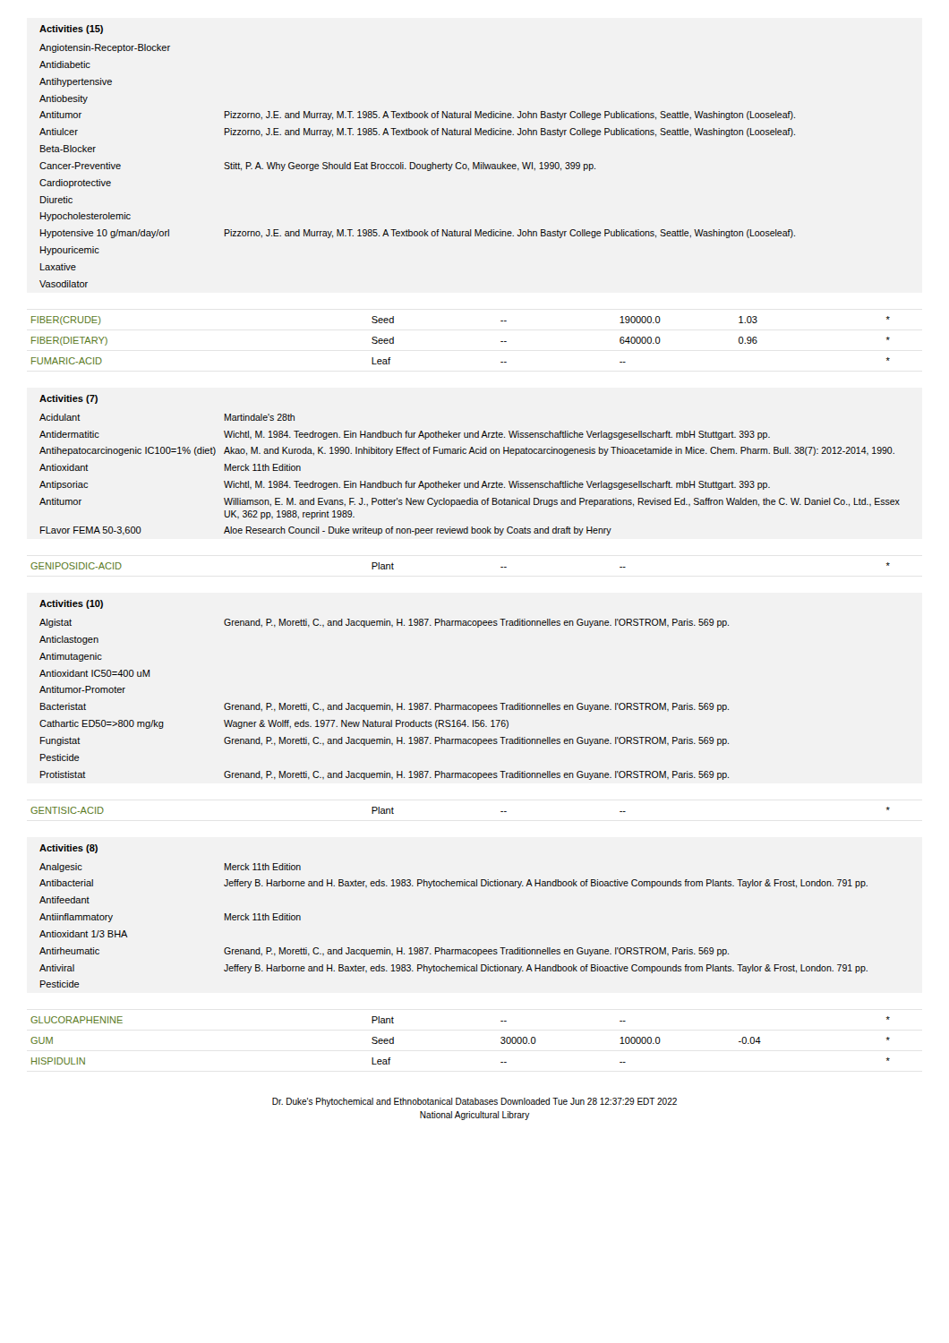Activities (15)
| Angiotensin-Receptor-Blocker | |
| Antidiabetic | |
| Antihypertensive | |
| Antiobesity | |
| Antitumor | Pizzorno, J.E. and Murray, M.T. 1985. A Textbook of Natural Medicine. John Bastyr College Publications, Seattle, Washington (Looseleaf). |
| Antiulcer | Pizzorno, J.E. and Murray, M.T. 1985. A Textbook of Natural Medicine. John Bastyr College Publications, Seattle, Washington (Looseleaf). |
| Beta-Blocker | |
| Cancer-Preventive | Stitt, P. A. Why George Should Eat Broccoli. Dougherty Co, Milwaukee, WI, 1990, 399 pp. |
| Cardioprotective | |
| Diuretic | |
| Hypocholesterolemic | |
| Hypotensive 10 g/man/day/orl | Pizzorno, J.E. and Murray, M.T. 1985. A Textbook of Natural Medicine. John Bastyr College Publications, Seattle, Washington (Looseleaf). |
| Hypouricemic | |
| Laxative | |
| Vasodilator | |
| FIBER(CRUDE) | Seed | -- | 190000.0 | 1.03 | * |
| FIBER(DIETARY) | Seed | -- | 640000.0 | 0.96 | * |
| FUMARIC-ACID | Leaf | -- | -- | | * |
Activities (7)
| Acidulant | Martindale's 28th |
| Antidermatitic | Wichtl, M. 1984. Teedrogen. Ein Handbuch fur Apotheker und Arzte. Wissenschaftliche Verlagsgesellscharft. mbH Stuttgart. 393 pp. |
| Antihepatocarcinogenic IC100=1% (diet) | Akao, M. and Kuroda, K. 1990. Inhibitory Effect of Fumaric Acid on Hepatocarcinogenesis by Thioacetamide in Mice. Chem. Pharm. Bull. 38(7): 2012-2014, 1990. |
| Antioxidant | Merck 11th Edition |
| Antipsoriac | Wichtl, M. 1984. Teedrogen. Ein Handbuch fur Apotheker und Arzte. Wissenschaftliche Verlagsgesellscharft. mbH Stuttgart. 393 pp. |
| Antitumor | Williamson, E. M. and Evans, F. J., Potter's New Cyclopaedia of Botanical Drugs and Preparations, Revised Ed., Saffron Walden, the C. W. Daniel Co., Ltd., Essex UK, 362 pp, 1988, reprint 1989. |
| FLavor FEMA 50-3,600 | Aloe Research Council - Duke writeup of non-peer reviewd book by Coats and draft by Henry |
| GENIPOSIDIC-ACID | Plant | -- | -- | | * |
Activities (10)
| Algistat | Grenand, P., Moretti, C., and Jacquemin, H. 1987. Pharmacopees Traditionnelles en Guyane. l'ORSTROM, Paris. 569 pp. |
| Anticlastogen | |
| Antimutagenic | |
| Antioxidant IC50=400 uM | |
| Antitumor-Promoter | |
| Bacteristat | Grenand, P., Moretti, C., and Jacquemin, H. 1987. Pharmacopees Traditionnelles en Guyane. l'ORSTROM, Paris. 569 pp. |
| Cathartic ED50=>800 mg/kg | Wagner & Wolff, eds. 1977. New Natural Products (RS164. I56. 176) |
| Fungistat | Grenand, P., Moretti, C., and Jacquemin, H. 1987. Pharmacopees Traditionnelles en Guyane. l'ORSTROM, Paris. 569 pp. |
| Pesticide | |
| Protististat | Grenand, P., Moretti, C., and Jacquemin, H. 1987. Pharmacopees Traditionnelles en Guyane. l'ORSTROM, Paris. 569 pp. |
| GENTISIC-ACID | Plant | -- | -- | | * |
Activities (8)
| Analgesic | Merck 11th Edition |
| Antibacterial | Jeffery B. Harborne and H. Baxter, eds. 1983. Phytochemical Dictionary. A Handbook of Bioactive Compounds from Plants. Taylor & Frost, London. 791 pp. |
| Antifeedant | |
| Antiinflammatory | Merck 11th Edition |
| Antioxidant 1/3 BHA | |
| Antirheumatic | Grenand, P., Moretti, C., and Jacquemin, H. 1987. Pharmacopees Traditionnelles en Guyane. l'ORSTROM, Paris. 569 pp. |
| Antiviral | Jeffery B. Harborne and H. Baxter, eds. 1983. Phytochemical Dictionary. A Handbook of Bioactive Compounds from Plants. Taylor & Frost, London. 791 pp. |
| Pesticide | |
| GLUCORAPHENINE | Plant | -- | -- | | * |
| GUM | Seed | 30000.0 | 100000.0 | -0.04 | * |
| HISPIDULIN | Leaf | -- | -- | | * |
Dr. Duke's Phytochemical and Ethnobotanical Databases Downloaded Tue Jun 28 12:37:29 EDT 2022
National Agricultural Library